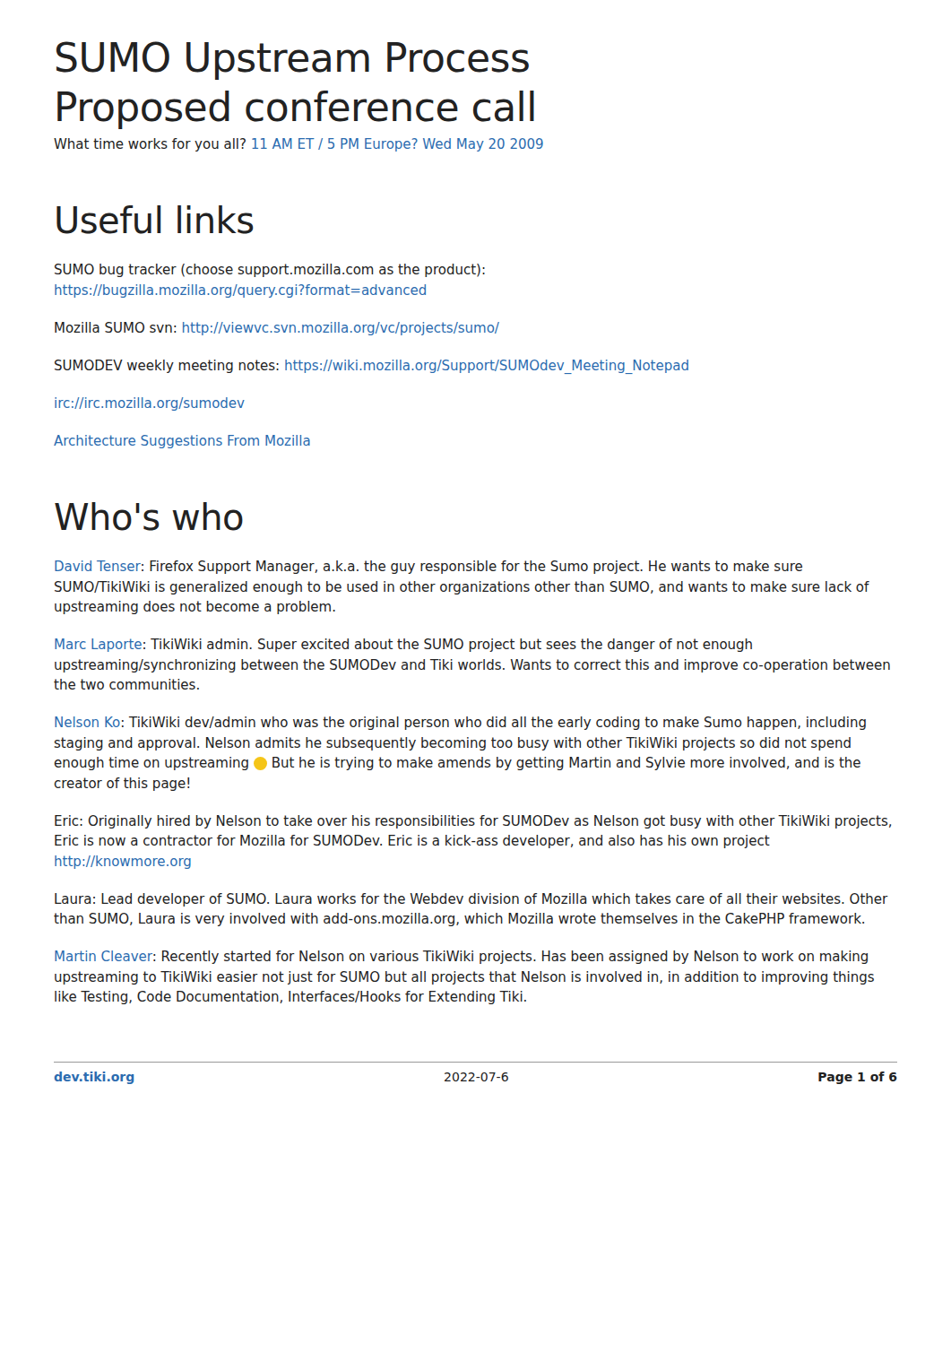SUMO Upstream Process
Proposed conference call
What time works for you all? 11 AM ET / 5 PM Europe? Wed May 20 2009
Useful links
SUMO bug tracker (choose support.mozilla.com as the product):
https://bugzilla.mozilla.org/query.cgi?format=advanced
Mozilla SUMO svn: http://viewvc.svn.mozilla.org/vc/projects/sumo/
SUMODEV weekly meeting notes: https://wiki.mozilla.org/Support/SUMOdev_Meeting_Notepad
irc://irc.mozilla.org/sumodev
Architecture Suggestions From Mozilla
Who's who
David Tenser: Firefox Support Manager, a.k.a. the guy responsible for the Sumo project. He wants to make sure SUMO/TikiWiki is generalized enough to be used in other organizations other than SUMO, and wants to make sure lack of upstreaming does not become a problem.
Marc Laporte: TikiWiki admin. Super excited about the SUMO project but sees the danger of not enough upstreaming/synchronizing between the SUMODev and Tiki worlds. Wants to correct this and improve co-operation between the two communities.
Nelson Ko: TikiWiki dev/admin who was the original person who did all the early coding to make Sumo happen, including staging and approval. Nelson admits he subsequently becoming too busy with other TikiWiki projects so did not spend enough time on upstreaming But he is trying to make amends by getting Martin and Sylvie more involved, and is the creator of this page!
Eric: Originally hired by Nelson to take over his responsibilities for SUMODev as Nelson got busy with other TikiWiki projects, Eric is now a contractor for Mozilla for SUMODev. Eric is a kick-ass developer, and also has his own project http://knowmore.org
Laura: Lead developer of SUMO. Laura works for the Webdev division of Mozilla which takes care of all their websites. Other than SUMO, Laura is very involved with add-ons.mozilla.org, which Mozilla wrote themselves in the CakePHP framework.
Martin Cleaver: Recently started for Nelson on various TikiWiki projects. Has been assigned by Nelson to work on making upstreaming to TikiWiki easier not just for SUMO but all projects that Nelson is involved in, in addition to improving things like Testing, Code Documentation, Interfaces/Hooks for Extending Tiki.
dev.tiki.org 2022-07-6 Page 1 of 6